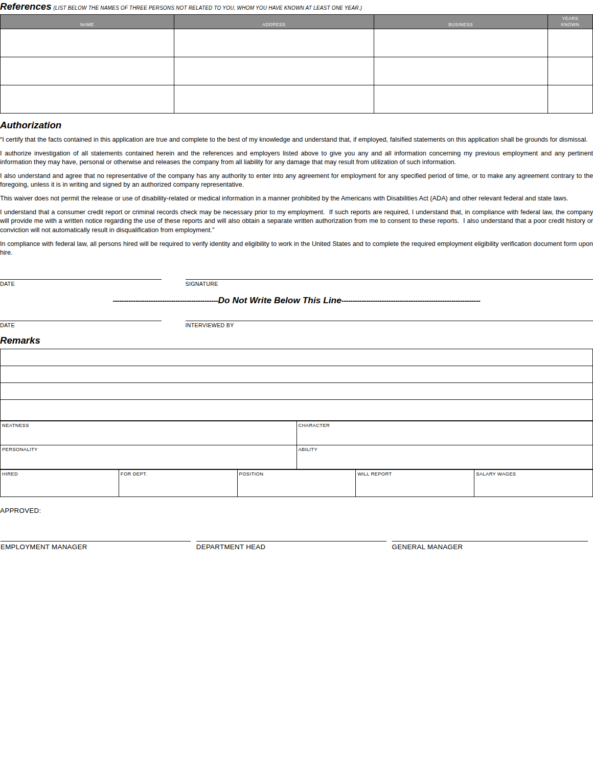References (LIST BELOW THE NAMES OF THREE PERSONS NOT RELATED TO YOU, WHOM YOU HAVE KNOWN AT LEAST ONE YEAR.)
| NAME | ADDRESS | BUSINESS | YEARS KNOWN |
| --- | --- | --- | --- |
Authorization
“I certify that the facts contained in this application are true and complete to the best of my knowledge and understand that, if employed, falsified statements on this application shall be grounds for dismissal.
I authorize investigation of all statements contained herein and the references and employers listed above to give you any and all information concerning my previous employment and any pertinent information they may have, personal or otherwise and releases the company from all liability for any damage that may result from utilization of such information.
I also understand and agree that no representative of the company has any authority to enter into any agreement for employment for any specified period of time, or to make any agreement contrary to the foregoing, unless it is in writing and signed by an authorized company representative.
This waiver does not permit the release or use of disability-related or medical information in a manner prohibited by the Americans with Disabilities Act (ADA) and other relevant federal and state laws.
I understand that a consumer credit report or criminal records check may be necessary prior to my employment. If such reports are required, I understand that, in compliance with federal law, the company will provide me with a written notice regarding the use of these reports and will also obtain a separate written authorization from me to consent to these reports. I also understand that a poor credit history or conviction will not automatically result in disqualification from employment.”
In compliance with federal law, all persons hired will be required to verify identity and eligibility to work in the United States and to complete the required employment eligibility verification document form upon hire.
DATE
SIGNATURE
-----------------------------------------------Do Not Write Below This Line--------------------------------------------------------------
DATE
INTERVIEWED BY
Remarks
| NEATNESS | CHARACTER |
| PERSONALITY | ABILITY |
| HIRED | FOR DEPT. | POSITION | WILL REPORT | SALARY WAGES |
APPROVED:
| EMPLOYMENT MANAGER | DEPARTMENT HEAD | GENERAL MANAGER |